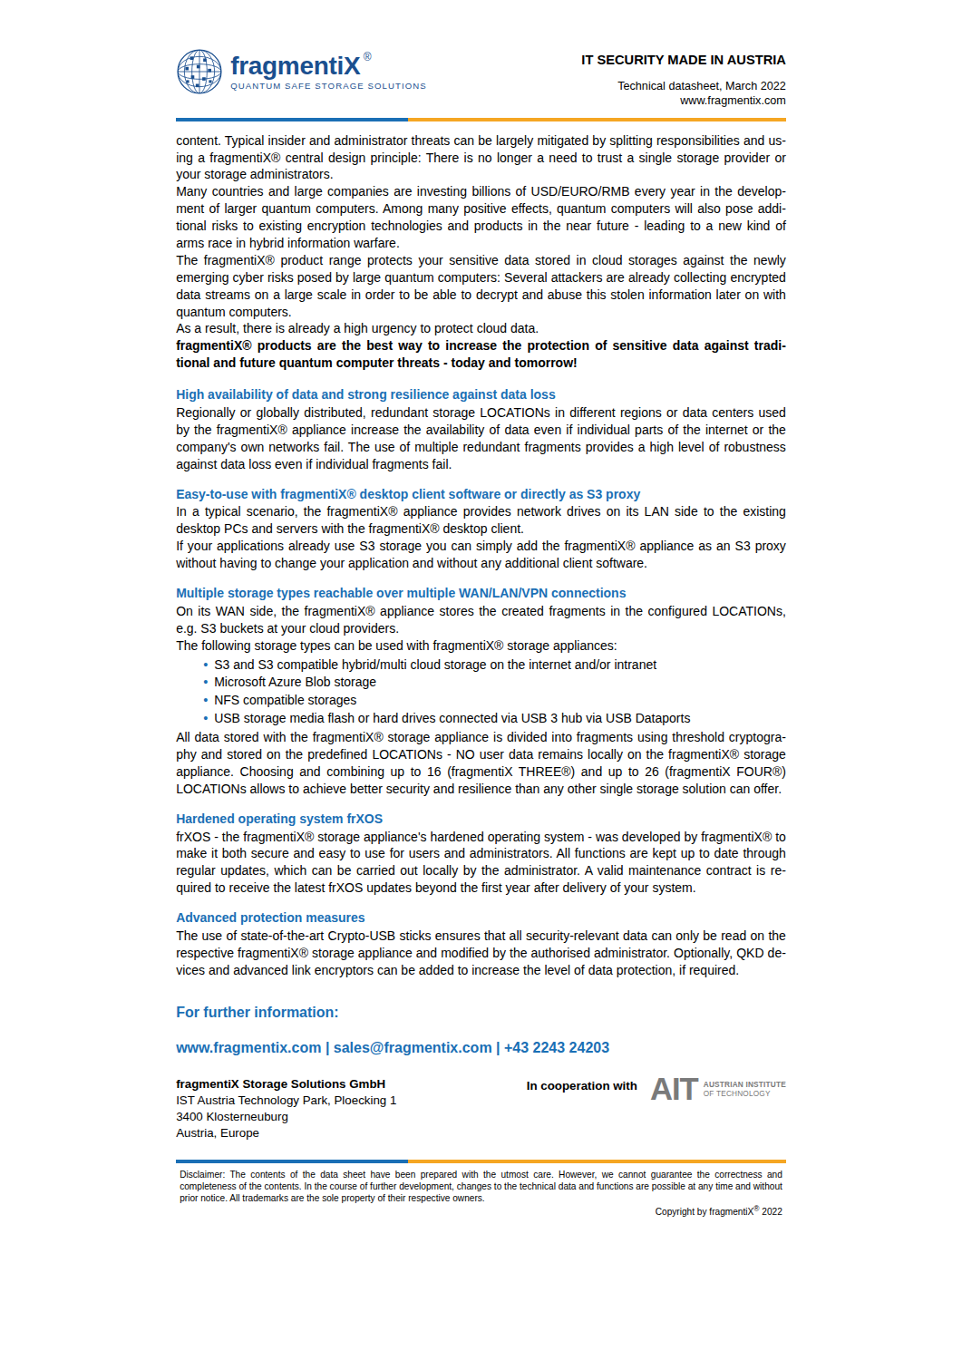fragmentiX®
QUANTUM SAFE STORAGE SOLUTIONS
IT SECURITY MADE IN AUSTRIA
Technical datasheet, March 2022
www.fragmentix.com
content. Typical insider and administrator threats can be largely mitigated by splitting responsibilities and using a fragmentiX® central design principle: There is no longer a need to trust a single storage provider or your storage administrators.
Many countries and large companies are investing billions of USD/EURO/RMB every year in the development of larger quantum computers. Among many positive effects, quantum computers will also pose additional risks to existing encryption technologies and products in the near future - leading to a new kind of arms race in hybrid information warfare.
The fragmentiX® product range protects your sensitive data stored in cloud storages against the newly emerging cyber risks posed by large quantum computers: Several attackers are already collecting encrypted data streams on a large scale in order to be able to decrypt and abuse this stolen information later on with quantum computers.
As a result, there is already a high urgency to protect cloud data.
fragmentiX® products are the best way to increase the protection of sensitive data against traditional and future quantum computer threats - today and tomorrow!
High availability of data and strong resilience against data loss
Regionally or globally distributed, redundant storage LOCATIONs in different regions or data centers used by the fragmentiX® appliance increase the availability of data even if individual parts of the internet or the company's own networks fail. The use of multiple redundant fragments provides a high level of robustness against data loss even if individual fragments fail.
Easy-to-use with fragmentiX® desktop client software or directly as S3 proxy
In a typical scenario, the fragmentiX® appliance provides network drives on its LAN side to the existing desktop PCs and servers with the fragmentiX® desktop client.
If your applications already use S3 storage you can simply add the fragmentiX® appliance as an S3 proxy without having to change your application and without any additional client software.
Multiple storage types reachable over multiple WAN/LAN/VPN connections
On its WAN side, the fragmentiX® appliance stores the created fragments in the configured LOCATIONs, e.g. S3 buckets at your cloud providers.
The following storage types can be used with fragmentiX® storage appliances:
S3 and S3 compatible hybrid/multi cloud storage on the internet and/or intranet
Microsoft Azure Blob storage
NFS compatible storages
USB storage media flash or hard drives connected via USB 3 hub via USB Dataports
All data stored with the fragmentiX® storage appliance is divided into fragments using threshold cryptography and stored on the predefined LOCATIONs - NO user data remains locally on the fragmentiX® storage appliance. Choosing and combining up to 16 (fragmentiX THREE®) and up to 26 (fragmentiX FOUR®) LOCATIONs allows to achieve better security and resilience than any other single storage solution can offer.
Hardened operating system frXOS
frXOS - the fragmentiX® storage appliance's hardened operating system - was developed by fragmentiX® to make it both secure and easy to use for users and administrators. All functions are kept up to date through regular updates, which can be carried out locally by the administrator. A valid maintenance contract is required to receive the latest frXOS updates beyond the first year after delivery of your system.
Advanced protection measures
The use of state-of-the-art Crypto-USB sticks ensures that all security-relevant data can only be read on the respective fragmentiX® storage appliance and modified by the authorised administrator. Optionally, QKD devices and advanced link encryptors can be added to increase the level of data protection, if required.
For further information:
www.fragmentix.com | sales@fragmentix.com | +43 2243 24203
fragmentiX Storage Solutions GmbH
IST Austria Technology Park, Ploecking 1
3400 Klosterneuburg
Austria, Europe
In cooperation with
AIT
AUSTRIAN INSTITUTE
OF TECHNOLOGY
Disclaimer: The contents of the data sheet have been prepared with the utmost care. However, we cannot guarantee the correctness and completeness of the contents. In the course of further development, changes to the technical data and functions are possible at any time and without prior notice. All trademarks are the sole property of their respective owners. Copyright by fragmentiX® 2022